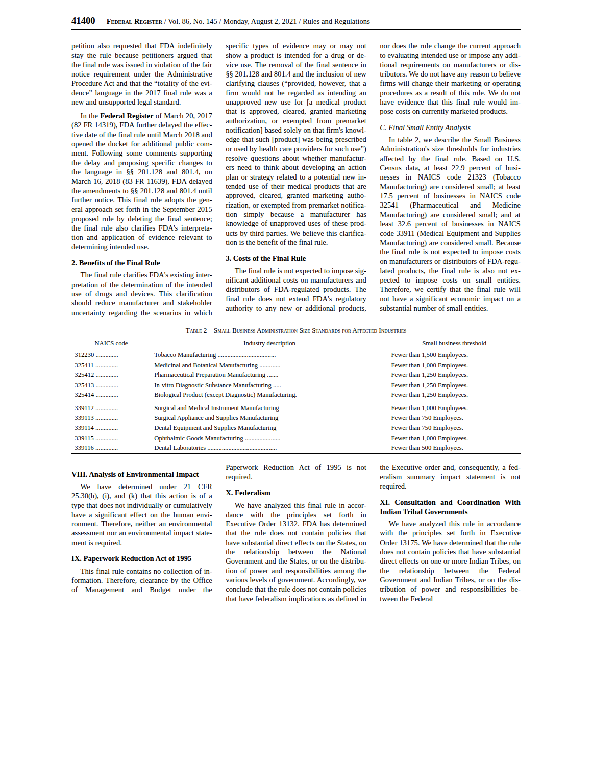41400 Federal Register / Vol. 86, No. 145 / Monday, August 2, 2021 / Rules and Regulations
petition also requested that FDA indefinitely stay the rule because petitioners argued that the final rule was issued in violation of the fair notice requirement under the Administrative Procedure Act and that the “totality of the evidence” language in the 2017 final rule was a new and unsupported legal standard.
In the Federal Register of March 20, 2017 (82 FR 14319), FDA further delayed the effective date of the final rule until March 2018 and opened the docket for additional public comment. Following some comments supporting the delay and proposing specific changes to the language in §§ 201.128 and 801.4, on March 16, 2018 (83 FR 11639), FDA delayed the amendments to §§ 201.128 and 801.4 until further notice. This final rule adopts the general approach set forth in the September 2015 proposed rule by deleting the final sentence; the final rule also clarifies FDA's interpretation and application of evidence relevant to determining intended use.
2. Benefits of the Final Rule
The final rule clarifies FDA's existing interpretation of the determination of the intended use of drugs and devices. This clarification should reduce manufacturer and stakeholder uncertainty regarding the scenarios in which specific types of evidence may or may not show a product is intended for a drug or device use. The removal of the final sentence in §§ 201.128 and 801.4 and the inclusion of new clarifying clauses (“provided, however, that a firm would not be regarded as intending an unapproved new use for [a medical product that is approved, cleared, granted marketing authorization, or exempted from premarket notification] based solely on that firm's knowledge that such [product] was being prescribed or used by health care providers for such use”) resolve questions about whether manufacturers need to think about developing an action plan or strategy related to a potential new intended use of their medical products that are approved, cleared, granted marketing authorization, or exempted from premarket notification simply because a manufacturer has knowledge of unapproved uses of these products by third parties. We believe this clarification is the benefit of the final rule.
3. Costs of the Final Rule
The final rule is not expected to impose significant additional costs on manufacturers and distributors of FDA-regulated products. The final rule does not extend FDA's regulatory authority to any new or additional products, nor does the rule change the current approach to evaluating intended use or impose any additional requirements on manufacturers or distributors. We do not have any reason to believe firms will change their marketing or operating procedures as a result of this rule. We do not have evidence that this final rule would impose costs on currently marketed products.
C. Final Small Entity Analysis
In table 2, we describe the Small Business Administration's size thresholds for industries affected by the final rule. Based on U.S. Census data, at least 22.9 percent of businesses in NAICS code 21323 (Tobacco Manufacturing) are considered small; at least 17.5 percent of businesses in NAICS code 32541 (Pharmaceutical and Medicine Manufacturing) are considered small; and at least 32.6 percent of businesses in NAICS code 33911 (Medical Equipment and Supplies Manufacturing) are considered small. Because the final rule is not expected to impose costs on manufacturers or distributors of FDA-regulated products, the final rule is also not expected to impose costs on small entities. Therefore, we certify that the final rule will not have a significant economic impact on a substantial number of small entities.
T able 2—S mall B usiness A dministration S ize S tandards for A ffected I ndustries
| NAICS code | Industry description | Small business threshold |
| --- | --- | --- |
| 312230 .............. | Tobacco Manufacturing .................................... | Fewer than 1,500 Employees. |
| 325411 .............. | Medicinal and Botanical Manufacturing ............. | Fewer than 1,000 Employees. |
| 325412 .............. | Pharmaceutical Preparation Manufacturing ....... | Fewer than 1,250 Employees. |
| 325413 .............. | In-vitro Diagnostic Substance Manufacturing ..... | Fewer than 1,250 Employees. |
| 325414 .............. | Biological Product (except Diagnostic) Manufacturing. | Fewer than 1,250 Employees. |
| 339112 .............. | Surgical and Medical Instrument Manufacturing | Fewer than 1,000 Employees. |
| 339113 .............. | Surgical Appliance and Supplies Manufacturing | Fewer than 750 Employees. |
| 339114 .............. | Dental Equipment and Supplies Manufacturing | Fewer than 750 Employees. |
| 339115 .............. | Ophthalmic Goods Manufacturing ...................... | Fewer than 1,000 Employees. |
| 339116 .............. | Dental Laboratories ........................................... | Fewer than 500 Employees. |
VIII. Analysis of Environmental Impact
We have determined under 21 CFR 25.30(h), (i), and (k) that this action is of a type that does not individually or cumulatively have a significant effect on the human environment. Therefore, neither an environmental assessment nor an environmental impact statement is required.
IX. Paperwork Reduction Act of 1995
This final rule contains no collection of information. Therefore, clearance by the Office of Management and Budget under the Paperwork Reduction Act of 1995 is not required.
X. Federalism
We have analyzed this final rule in accordance with the principles set forth in Executive Order 13132. FDA has determined that the rule does not contain policies that have substantial direct effects on the States, on the relationship between the National Government and the States, or on the distribution of power and responsibilities among the various levels of government. Accordingly, we conclude that the rule does not contain policies that have federalism implications as defined in the Executive order and, consequently, a federalism summary impact statement is not required.
XI. Consultation and Coordination With Indian Tribal Governments
We have analyzed this rule in accordance with the principles set forth in Executive Order 13175. We have determined that the rule does not contain policies that have substantial direct effects on one or more Indian Tribes, on the relationship between the Federal Government and Indian Tribes, or on the distribution of power and responsibilities between the Federal